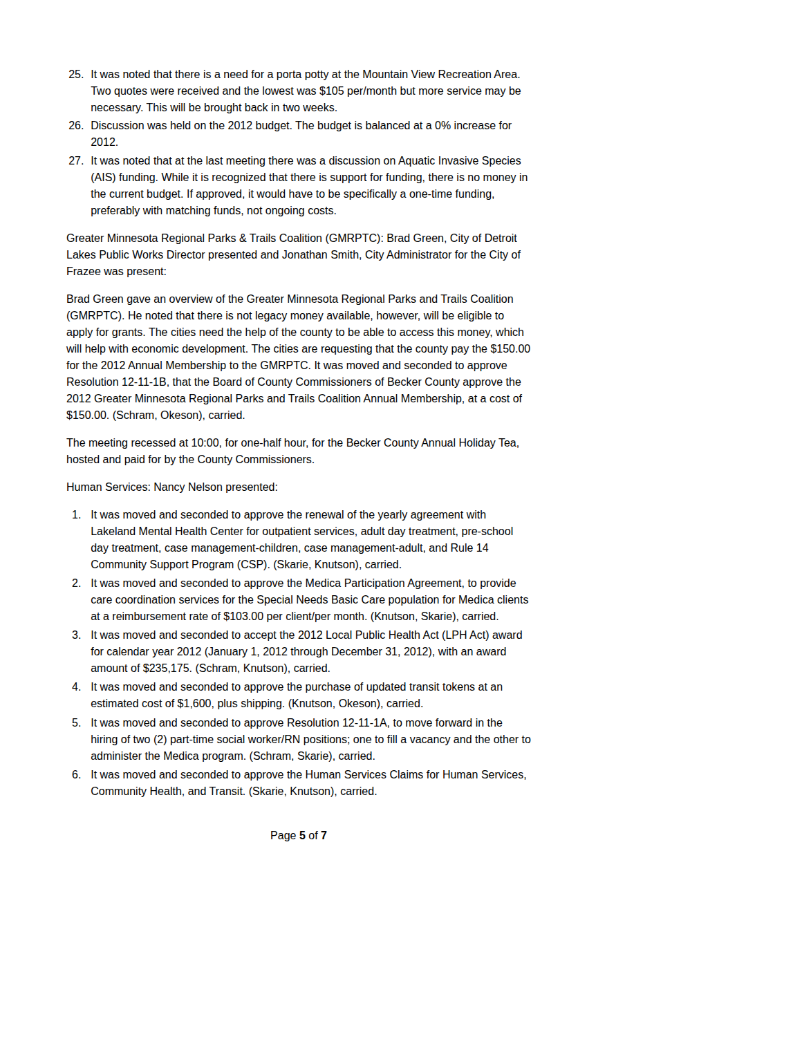It was noted that there is a need for a porta potty at the Mountain View Recreation Area. Two quotes were received and the lowest was $105 per/month but more service may be necessary. This will be brought back in two weeks.
Discussion was held on the 2012 budget. The budget is balanced at a 0% increase for 2012.
It was noted that at the last meeting there was a discussion on Aquatic Invasive Species (AIS) funding. While it is recognized that there is support for funding, there is no money in the current budget. If approved, it would have to be specifically a one-time funding, preferably with matching funds, not ongoing costs.
Greater Minnesota Regional Parks & Trails Coalition (GMRPTC): Brad Green, City of Detroit Lakes Public Works Director presented and Jonathan Smith, City Administrator for the City of Frazee was present:
Brad Green gave an overview of the Greater Minnesota Regional Parks and Trails Coalition (GMRPTC). He noted that there is not legacy money available, however, will be eligible to apply for grants. The cities need the help of the county to be able to access this money, which will help with economic development. The cities are requesting that the county pay the $150.00 for the 2012 Annual Membership to the GMRPTC. It was moved and seconded to approve Resolution 12-11-1B, that the Board of County Commissioners of Becker County approve the 2012 Greater Minnesota Regional Parks and Trails Coalition Annual Membership, at a cost of $150.00. (Schram, Okeson), carried.
The meeting recessed at 10:00, for one-half hour, for the Becker County Annual Holiday Tea, hosted and paid for by the County Commissioners.
Human Services: Nancy Nelson presented:
It was moved and seconded to approve the renewal of the yearly agreement with Lakeland Mental Health Center for outpatient services, adult day treatment, pre-school day treatment, case management-children, case management-adult, and Rule 14 Community Support Program (CSP). (Skarie, Knutson), carried.
It was moved and seconded to approve the Medica Participation Agreement, to provide care coordination services for the Special Needs Basic Care population for Medica clients at a reimbursement rate of $103.00 per client/per month. (Knutson, Skarie), carried.
It was moved and seconded to accept the 2012 Local Public Health Act (LPH Act) award for calendar year 2012 (January 1, 2012 through December 31, 2012), with an award amount of $235,175. (Schram, Knutson), carried.
It was moved and seconded to approve the purchase of updated transit tokens at an estimated cost of $1,600, plus shipping. (Knutson, Okeson), carried.
It was moved and seconded to approve Resolution 12-11-1A, to move forward in the hiring of two (2) part-time social worker/RN positions; one to fill a vacancy and the other to administer the Medica program. (Schram, Skarie), carried.
It was moved and seconded to approve the Human Services Claims for Human Services, Community Health, and Transit. (Skarie, Knutson), carried.
Page 5 of 7